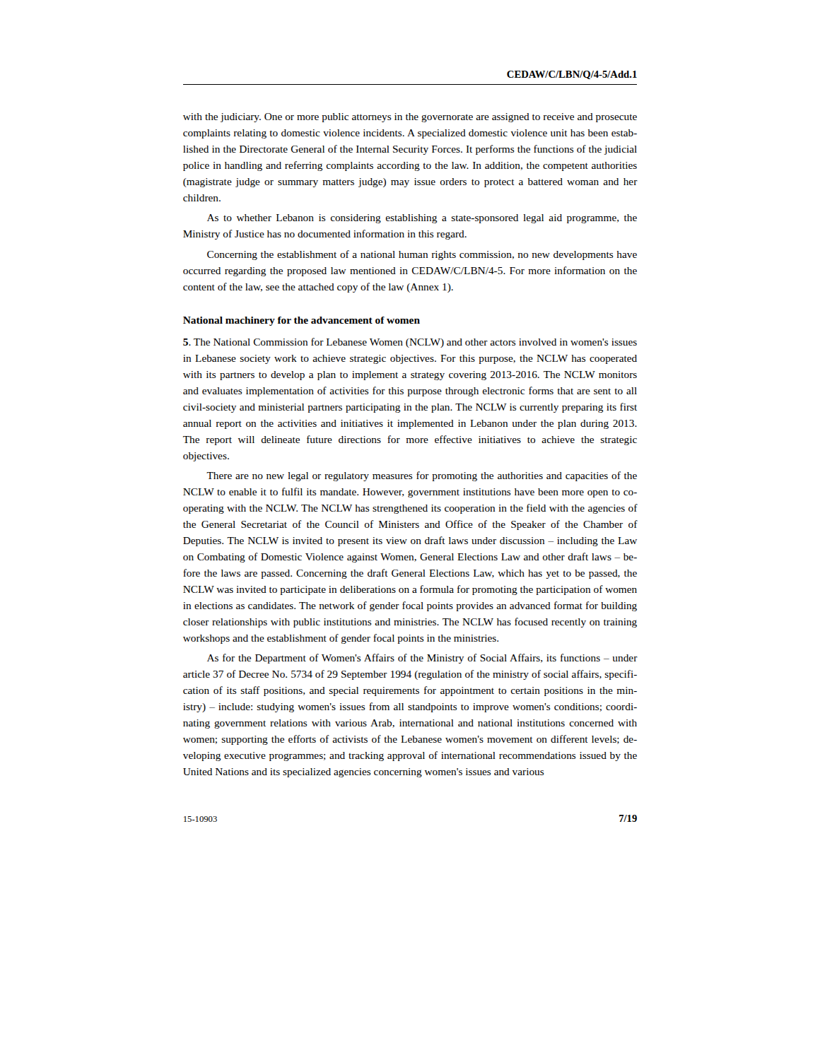CEDAW/C/LBN/Q/4-5/Add.1
with the judiciary. One or more public attorneys in the governorate are assigned to receive and prosecute complaints relating to domestic violence incidents. A specialized domestic violence unit has been established in the Directorate General of the Internal Security Forces. It performs the functions of the judicial police in handling and referring complaints according to the law. In addition, the competent authorities (magistrate judge or summary matters judge) may issue orders to protect a battered woman and her children.
As to whether Lebanon is considering establishing a state-sponsored legal aid programme, the Ministry of Justice has no documented information in this regard.
Concerning the establishment of a national human rights commission, no new developments have occurred regarding the proposed law mentioned in CEDAW/C/LBN/4-5. For more information on the content of the law, see the attached copy of the law (Annex 1).
National machinery for the advancement of women
5. The National Commission for Lebanese Women (NCLW) and other actors involved in women's issues in Lebanese society work to achieve strategic objectives. For this purpose, the NCLW has cooperated with its partners to develop a plan to implement a strategy covering 2013-2016. The NCLW monitors and evaluates implementation of activities for this purpose through electronic forms that are sent to all civil-society and ministerial partners participating in the plan. The NCLW is currently preparing its first annual report on the activities and initiatives it implemented in Lebanon under the plan during 2013. The report will delineate future directions for more effective initiatives to achieve the strategic objectives.
There are no new legal or regulatory measures for promoting the authorities and capacities of the NCLW to enable it to fulfil its mandate. However, government institutions have been more open to cooperating with the NCLW. The NCLW has strengthened its cooperation in the field with the agencies of the General Secretariat of the Council of Ministers and Office of the Speaker of the Chamber of Deputies. The NCLW is invited to present its view on draft laws under discussion – including the Law on Combating of Domestic Violence against Women, General Elections Law and other draft laws – before the laws are passed. Concerning the draft General Elections Law, which has yet to be passed, the NCLW was invited to participate in deliberations on a formula for promoting the participation of women in elections as candidates. The network of gender focal points provides an advanced format for building closer relationships with public institutions and ministries. The NCLW has focused recently on training workshops and the establishment of gender focal points in the ministries.
As for the Department of Women's Affairs of the Ministry of Social Affairs, its functions – under article 37 of Decree No. 5734 of 29 September 1994 (regulation of the ministry of social affairs, specification of its staff positions, and special requirements for appointment to certain positions in the ministry) – include: studying women's issues from all standpoints to improve women's conditions; coordinating government relations with various Arab, international and national institutions concerned with women; supporting the efforts of activists of the Lebanese women's movement on different levels; developing executive programmes; and tracking approval of international recommendations issued by the United Nations and its specialized agencies concerning women's issues and various
15-10903 7/19